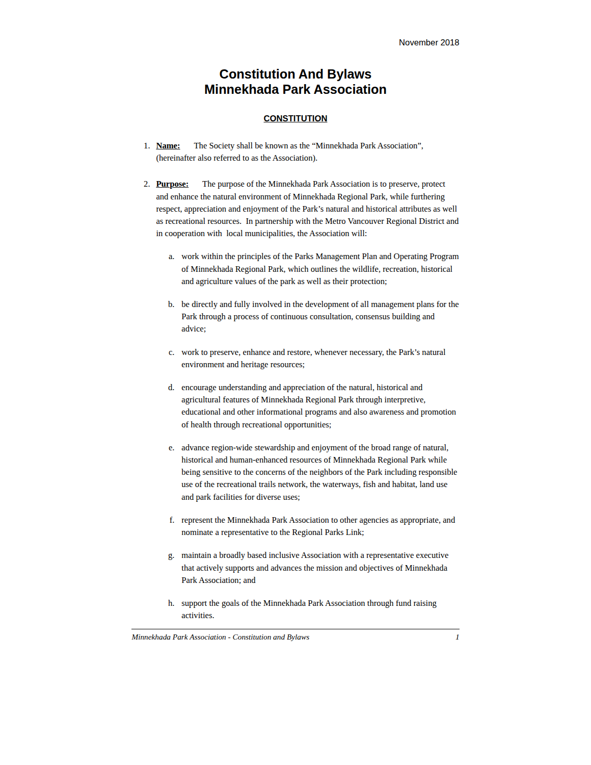November 2018
Constitution And Bylaws
Minnekhada Park Association
CONSTITUTION
Name: The Society shall be known as the “Minnekhada Park Association”, (hereinafter also referred to as the Association).
Purpose: The purpose of the Minnekhada Park Association is to preserve, protect and enhance the natural environment of Minnekhada Regional Park, while furthering respect, appreciation and enjoyment of the Park’s natural and historical attributes as well as recreational resources. In partnership with the Metro Vancouver Regional District and in cooperation with local municipalities, the Association will:
work within the principles of the Parks Management Plan and Operating Program of Minnekhada Regional Park, which outlines the wildlife, recreation, historical and agriculture values of the park as well as their protection;
be directly and fully involved in the development of all management plans for the Park through a process of continuous consultation, consensus building and advice;
work to preserve, enhance and restore, whenever necessary, the Park’s natural environment and heritage resources;
encourage understanding and appreciation of the natural, historical and agricultural features of Minnekhada Regional Park through interpretive, educational and other informational programs and also awareness and promotion of health through recreational opportunities;
advance region-wide stewardship and enjoyment of the broad range of natural, historical and human-enhanced resources of Minnekhada Regional Park while being sensitive to the concerns of the neighbors of the Park including responsible use of the recreational trails network, the waterways, fish and habitat, land use and park facilities for diverse uses;
represent the Minnekhada Park Association to other agencies as appropriate, and nominate a representative to the Regional Parks Link;
maintain a broadly based inclusive Association with a representative executive that actively supports and advances the mission and objectives of Minnekhada Park Association; and
support the goals of the Minnekhada Park Association through fund raising activities.
Minnekhada Park Association - Constitution and Bylaws 1